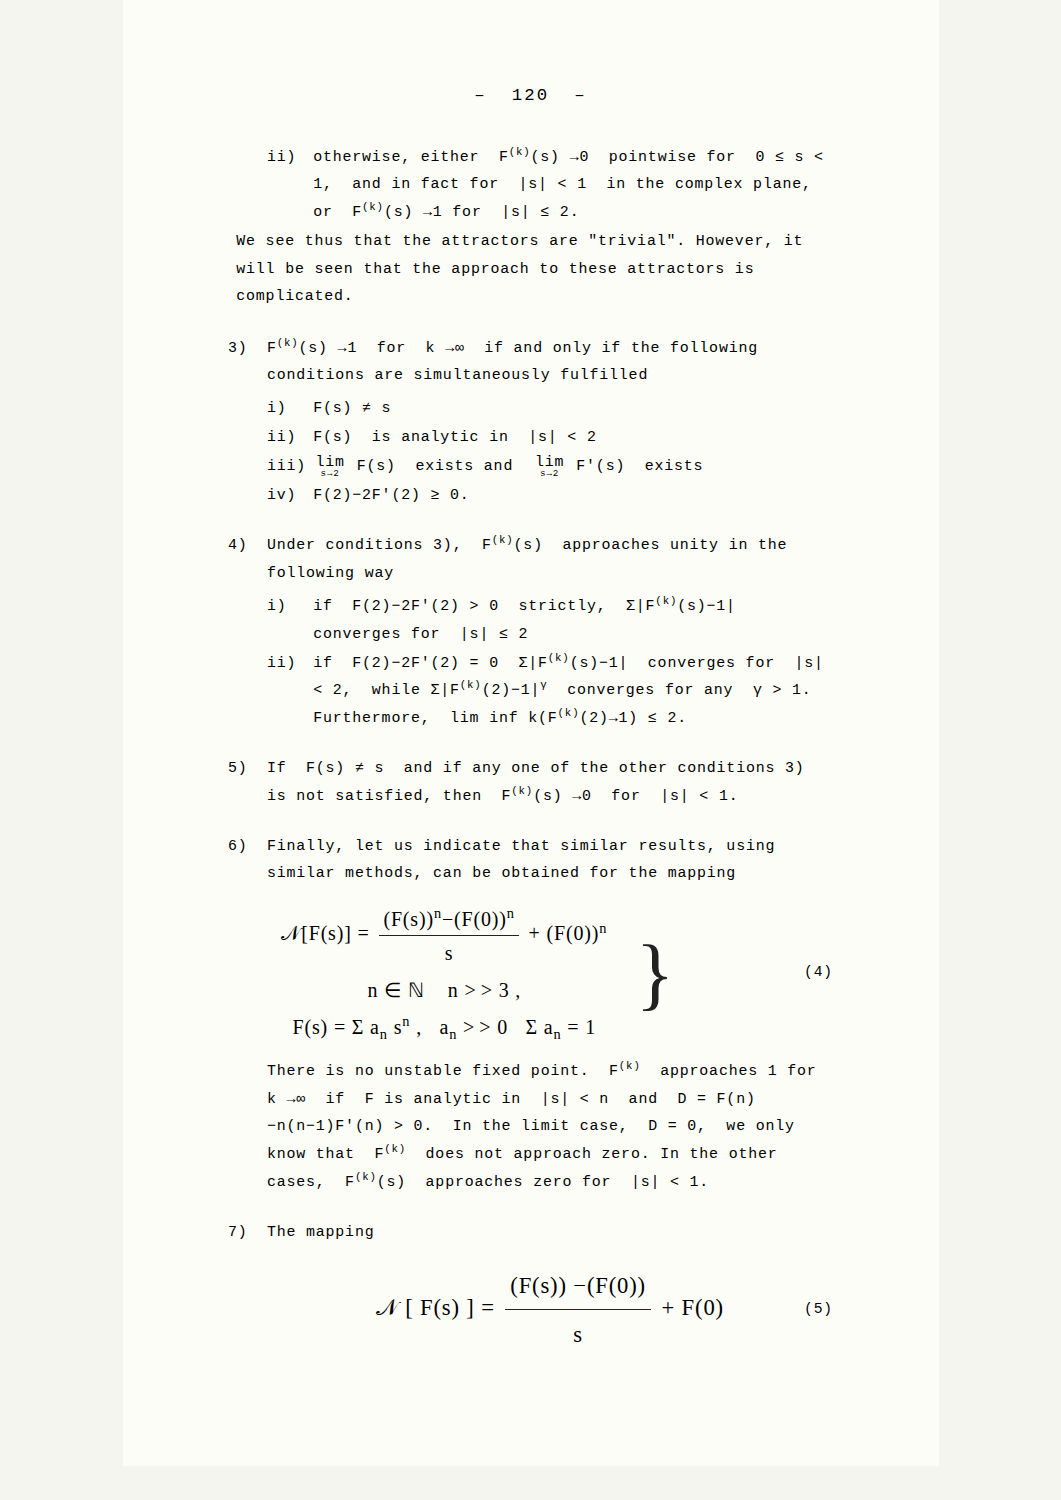– 120 –
ii) otherwise, either F(k)(s) →0 pointwise for 0 ≤ s < 1, and in fact for |s| < 1 in the complex plane, or F(k)(s) →1 for |s| ≤ 2.
We see thus that the attractors are "trivial". However, it will be seen that the approach to these attractors is complicated.
3) F(k)(s) →1 for k →∞ if and only if the following conditions are simultaneously fulfilled
i) F(s) ≠ s
ii) F(s) is analytic in |s| < 2
iii) lim s→2 F(s) exists and lim s→2 F'(s) exists
iv) F(2)−2F'(2) ≥ 0.
4) Under conditions 3), F(k)(s) approaches unity in the following way
i) if F(2)−2F'(2) > 0 strictly, Σ|F(k)(s)−1| converges for |s| ≤ 2
ii) if F(2)−2F'(2) = 0 Σ|F(k)(s)−1| converges for |s| < 2, while Σ|F(k)(2)−1|γ converges for any γ > 1. Furthermore, lim inf k(F(k)(2)→1) ≤ 2.
5) If F(s) ≠ s and if any one of the other conditions 3) is not satisfied, then F(k)(s) →0 for |s| < 1.
6) Finally, let us indicate that similar results, using similar methods, can be obtained for the mapping
𝒩[F(s)] = (F(s))n−(F(0))n s + (F(0))n
n ∈ ℕ n > > 3 ,
F(s) = Σ an sn , an > > 0 Σ an = 1
}
(4)
There is no unstable fixed point. F(k) approaches 1 for k →∞ if F is analytic in |s| < n and D = F(n)−n(n−1)F'(n) > 0. In the limit case, D = 0, we only know that F(k) does not approach zero. In the other cases, F(k)(s) approaches zero for |s| < 1.
7) The mapping
𝒩 [ F(s) ] = (F(s)) −(F(0)) s + F(0)
(5)